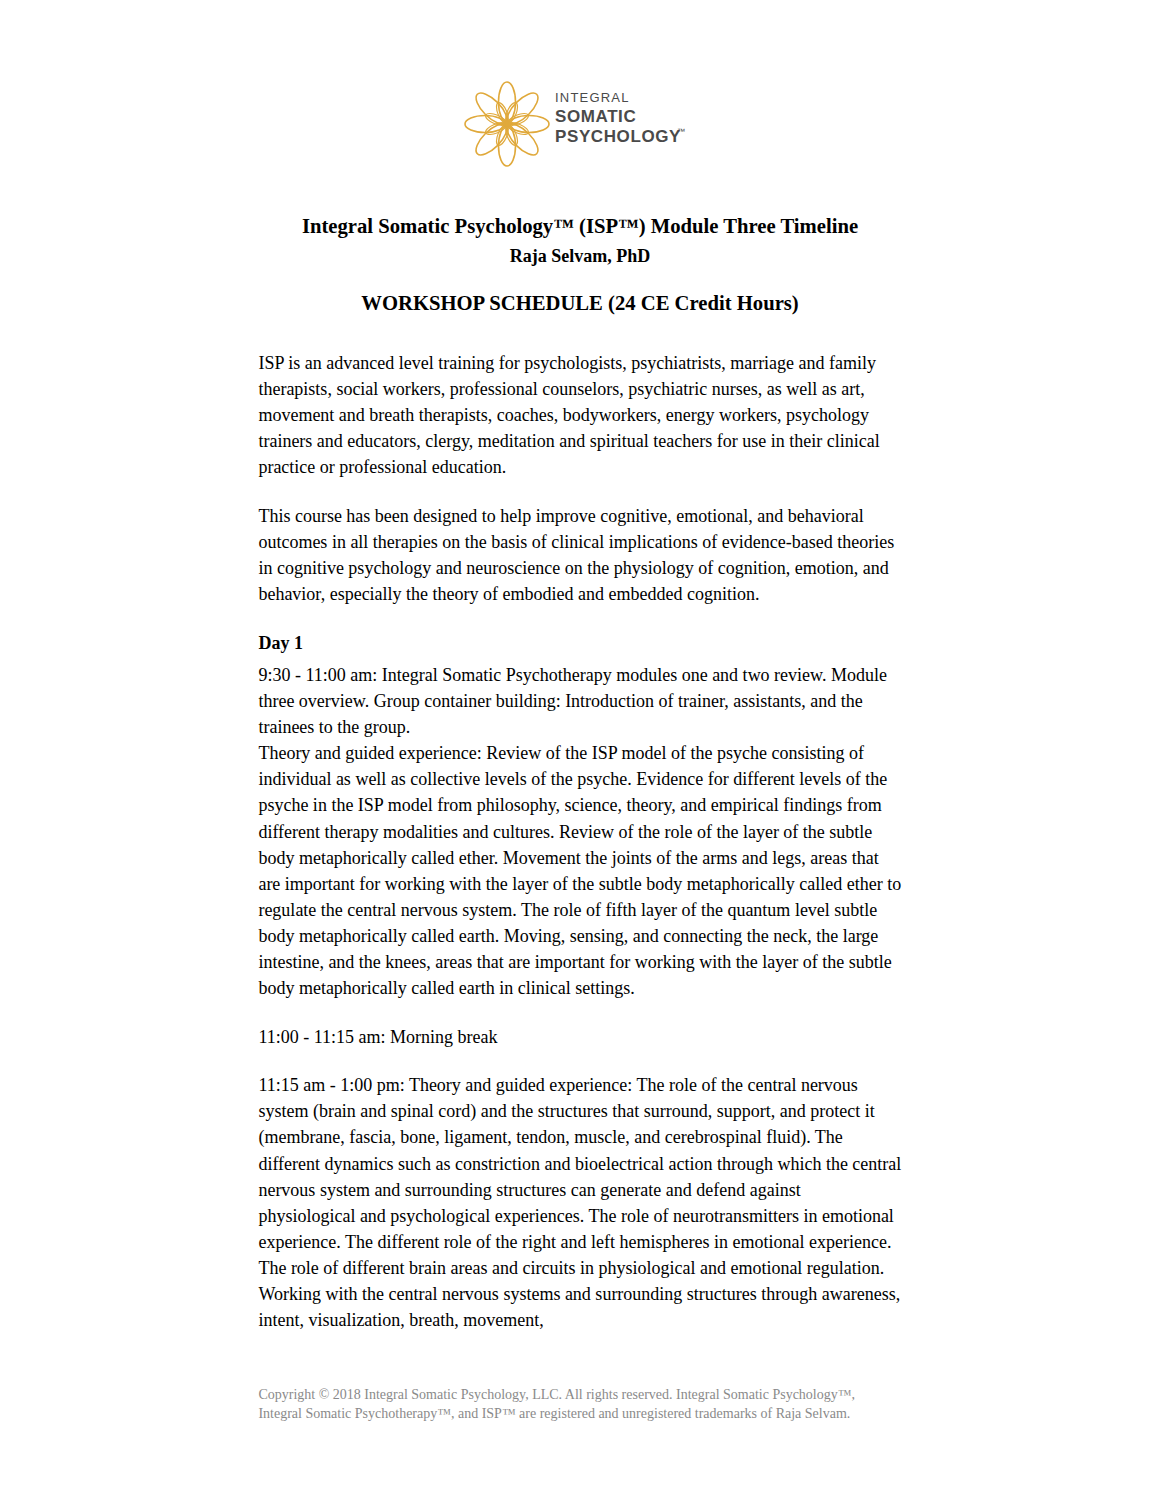INTEGRAL SOMATIC PSYCHOLOGY ™
Integral Somatic Psychology™ (ISP™) Module Three Timeline
Raja Selvam, PhD
WORKSHOP SCHEDULE (24 CE Credit Hours)
ISP is an advanced level training for psychologists, psychiatrists, marriage and family therapists, social workers, professional counselors, psychiatric nurses, as well as art, movement and breath therapists, coaches, bodyworkers, energy workers, psychology trainers and educators, clergy, meditation and spiritual teachers for use in their clinical practice or professional education.
This course has been designed to help improve cognitive, emotional, and behavioral outcomes in all therapies on the basis of clinical implications of evidence-based theories in cognitive psychology and neuroscience on the physiology of cognition, emotion, and behavior, especially the theory of embodied and embedded cognition.
Day 1
9:30 - 11:00 am: Integral Somatic Psychotherapy modules one and two review. Module three overview. Group container building: Introduction of trainer, assistants, and the trainees to the group.
Theory and guided experience: Review of the ISP model of the psyche consisting of individual as well as collective levels of the psyche. Evidence for different levels of the psyche in the ISP model from philosophy, science, theory, and empirical findings from different therapy modalities and cultures. Review of the role of the layer of the subtle body metaphorically called ether. Movement the joints of the arms and legs, areas that are important for working with the layer of the subtle body metaphorically called ether to regulate the central nervous system. The role of fifth layer of the quantum level subtle body metaphorically called earth. Moving, sensing, and connecting the neck, the large intestine, and the knees, areas that are important for working with the layer of the subtle body metaphorically called earth in clinical settings.
11:00 - 11:15 am: Morning break
11:15 am - 1:00 pm: Theory and guided experience: The role of the central nervous system (brain and spinal cord) and the structures that surround, support, and protect it (membrane, fascia, bone, ligament, tendon, muscle, and cerebrospinal fluid). The different dynamics such as constriction and bioelectrical action through which the central nervous system and surrounding structures can generate and defend against physiological and psychological experiences. The role of neurotransmitters in emotional experience. The different role of the right and left hemispheres in emotional experience. The role of different brain areas and circuits in physiological and emotional regulation. Working with the central nervous systems and surrounding structures through awareness, intent, visualization, breath, movement,
Copyright © 2018 Integral Somatic Psychology, LLC. All rights reserved. Integral Somatic Psychology™, Integral Somatic Psychotherapy™, and ISP™ are registered and unregistered trademarks of Raja Selvam.